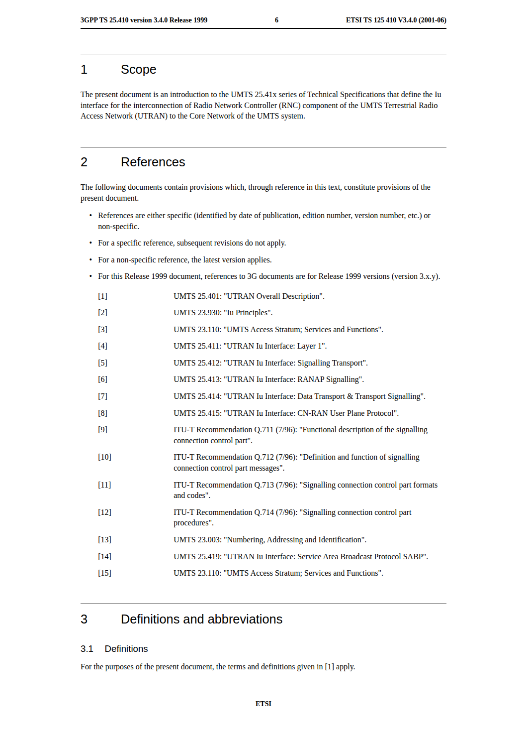3GPP TS 25.410 version 3.4.0 Release 1999 6 ETSI TS 125 410 V3.4.0 (2001-06)
1 Scope
The present document is an introduction to the UMTS 25.41x series of Technical Specifications that define the Iu interface for the interconnection of Radio Network Controller (RNC) component of the UMTS Terrestrial Radio Access Network (UTRAN) to the Core Network of the UMTS system.
2 References
The following documents contain provisions which, through reference in this text, constitute provisions of the present document.
References are either specific (identified by date of publication, edition number, version number, etc.) or non-specific.
For a specific reference, subsequent revisions do not apply.
For a non-specific reference, the latest version applies.
For this Release 1999 document, references to 3G documents are for Release 1999 versions (version 3.x.y).
[1]
UMTS 25.401: "UTRAN Overall Description".
[2]
UMTS 23.930: "Iu Principles".
[3]
UMTS 23.110: "UMTS Access Stratum; Services and Functions".
[4]
UMTS 25.411: "UTRAN Iu Interface: Layer 1".
[5]
UMTS 25.412: "UTRAN Iu Interface: Signalling Transport".
[6]
UMTS 25.413: "UTRAN Iu Interface: RANAP Signalling".
[7]
UMTS 25.414: "UTRAN Iu Interface: Data Transport & Transport Signalling".
[8]
UMTS 25.415: "UTRAN Iu Interface: CN-RAN User Plane Protocol".
[9]
ITU-T Recommendation Q.711 (7/96): "Functional description of the signalling connection control part".
[10]
ITU-T Recommendation Q.712 (7/96): "Definition and function of signalling connection control part messages".
[11]
ITU-T Recommendation Q.713 (7/96): "Signalling connection control part formats and codes".
[12]
ITU-T Recommendation Q.714 (7/96): "Signalling connection control part procedures".
[13]
UMTS 23.003: "Numbering, Addressing and Identification".
[14]
UMTS 25.419: "UTRAN Iu Interface: Service Area Broadcast Protocol SABP".
[15]
UMTS 23.110: "UMTS Access Stratum; Services and Functions".
3 Definitions and abbreviations
3.1 Definitions
For the purposes of the present document, the terms and definitions given in [1] apply.
ETSI